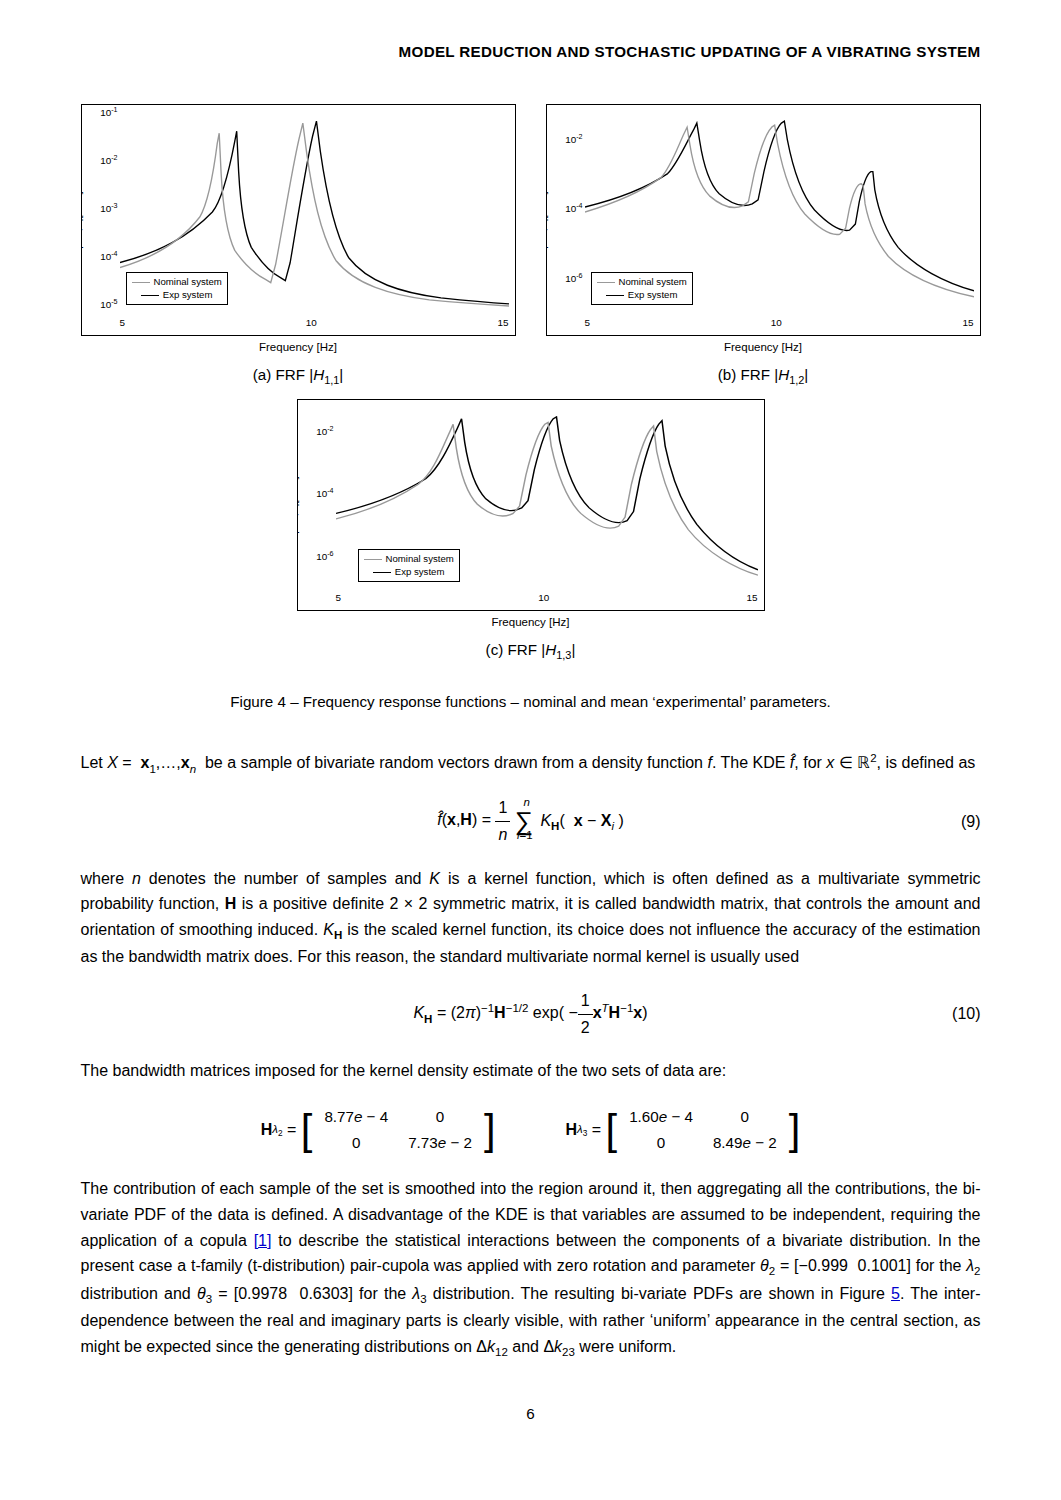MODEL REDUCTION AND STOCHASTIC UPDATING OF A VIBRATING SYSTEM
|H1,1|[m/N]
10-1 10-2 10-3 10-4 10-5
Nominal system
Exp system
51015
Frequency [Hz]
(a) FRF |H1,1|
|H1,2|[m/N]
10-2 10-4 10-6
Nominal system
Exp system
51015
Frequency [Hz]
(b) FRF |H1,2|
|H1,3|[m/N]
10-2 10-4 10-6
Nominal system
Exp system
51015
Frequency [Hz]
(c) FRF |H1,3|
Figure 4 – Frequency response functions – nominal and mean ‘experimental’ parameters.
Let X = x1,…,xn be a sample of bivariate random vectors drawn from a density function f. The KDE f̂, for x ∈ ℝ2, is defined as
f̂(x,H) = 1 n ∑i=1n KH( x − Xi ) (9)
where n denotes the number of samples and K is a kernel function, which is often defined as a multivariate symmetric probability function, H is a positive definite 2 × 2 symmetric matrix, it is called bandwidth matrix, that controls the amount and orientation of smoothing induced. KH is the scaled kernel function, its choice does not influence the accuracy of the estimation as the bandwidth matrix does. For this reason, the standard multivariate normal kernel is usually used
KH = (2π)−1H−1/2 exp( −12 xTH−1x) (10)
The bandwidth matrices imposed for the kernel density estimate of the two sets of data are:
Hλ2 = [
| 8.77 e − 4 | 0 |
| 0 | 7.73 e − 2 |
]
Hλ3 = [
| 1.60 e − 4 | 0 |
| 0 | 8.49 e − 2 |
]
The contribution of each sample of the set is smoothed into the region around it, then aggregating all the contributions, the bi-variate PDF of the data is defined. A disadvantage of the KDE is that variables are assumed to be independent, requiring the application of a copula [1] to describe the statistical interactions between the components of a bivariate distribution. In the present case a t-family (t-distribution) pair-cupola was applied with zero rotation and parameter θ2 = [−0.999 0.1001] for the λ2 distribution and θ3 = [0.9978 0.6303] for the λ3 distribution. The resulting bi-variate PDFs are shown in Figure 5. The inter-dependence between the real and imaginary parts is clearly visible, with rather ‘uniform’ appearance in the central section, as might be expected since the generating distributions on Δk12 and Δk23 were uniform.
6